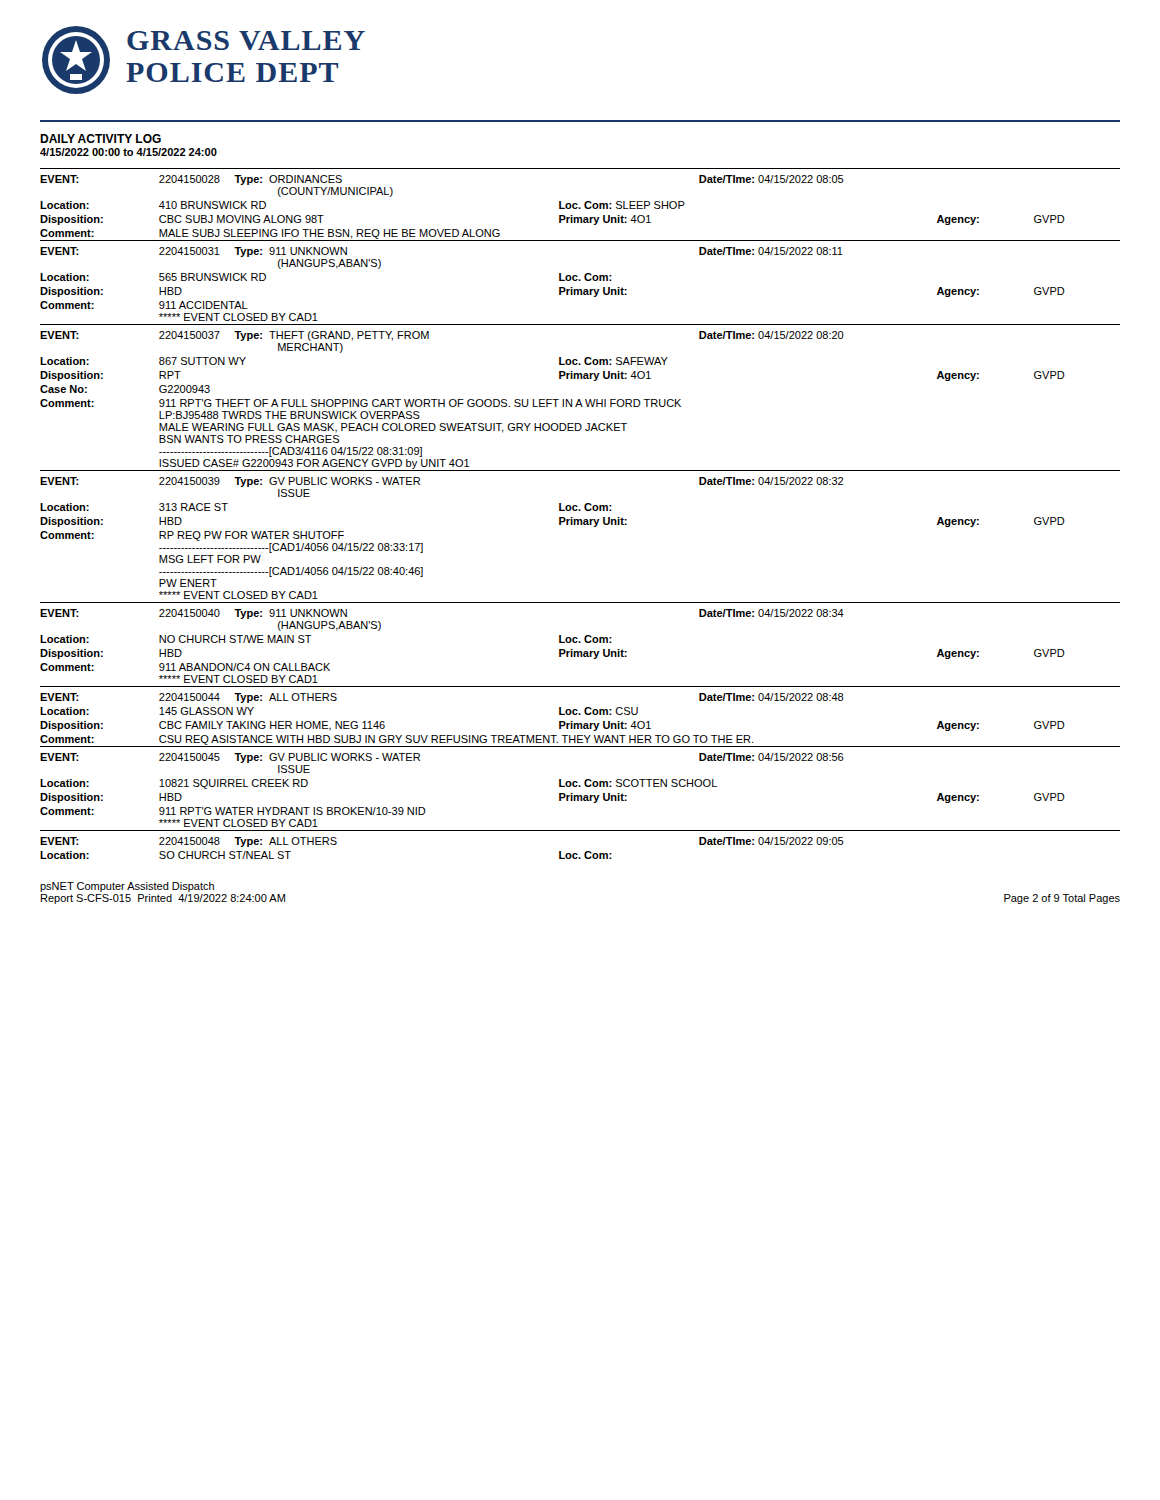GRASS VALLEY
POLICE DEPT
DAILY ACTIVITY LOG
4/15/2022 00:00 to 4/15/2022 24:00
| EVENT: | 2204150028 | Type: ORDINANCES (COUNTY/MUNICIPAL) | | Date/TIme: 04/15/2022 08:05 | | |
| Location: | 410 BRUNSWICK RD | Loc. Com: SLEEP SHOP | |
| Disposition: | CBC SUBJ MOVING ALONG 98T | Primary Unit: 4O1 | Agency: | GVPD |
| Comment: | MALE SUBJ SLEEPING IFO THE BSN, REQ HE BE MOVED ALONG |
| EVENT: | 2204150031 | Type: 911 UNKNOWN (HANGUPS,ABAN'S) | | Date/TIme: 04/15/2022 08:11 | | |
| Location: | 565 BRUNSWICK RD | Loc. Com: | |
| Disposition: | HBD | Primary Unit: | Agency: | GVPD |
| Comment: | 911 ACCIDENTAL ***** EVENT CLOSED BY CAD1 |
| EVENT: | 2204150037 | Type: THEFT (GRAND, PETTY, FROM MERCHANT) | | Date/TIme: 04/15/2022 08:20 | | |
| Location: | 867 SUTTON WY | Loc. Com: SAFEWAY | |
| Disposition: | RPT | Primary Unit: 4O1 | Agency: | GVPD |
| Case No: | G2200943 |
| Comment: | 911 RPT'G THEFT OF A FULL SHOPPING CART WORTH OF GOODS. SU LEFT IN A WHI FORD TRUCK LP:BJ95488 TWRDS THE BRUNSWICK OVERPASS MALE WEARING FULL GAS MASK, PEACH COLORED SWEATSUIT, GRY HOODED JACKET BSN WANTS TO PRESS CHARGES ------------------------------[CAD3/4116 04/15/22 08:31:09] ISSUED CASE# G2200943 FOR AGENCY GVPD by UNIT 4O1 |
| EVENT: | 2204150039 | Type: GV PUBLIC WORKS - WATER ISSUE | | Date/TIme: 04/15/2022 08:32 | | |
| Location: | 313 RACE ST | Loc. Com: | |
| Disposition: | HBD | Primary Unit: | Agency: | GVPD |
| Comment: | RP REQ PW FOR WATER SHUTOFF ------------------------------[CAD1/4056 04/15/22 08:33:17] MSG LEFT FOR PW ------------------------------[CAD1/4056 04/15/22 08:40:46] PW ENERT ***** EVENT CLOSED BY CAD1 |
| EVENT: | 2204150040 | Type: 911 UNKNOWN (HANGUPS,ABAN'S) | | Date/TIme: 04/15/2022 08:34 | | |
| Location: | NO CHURCH ST/WE MAIN ST | Loc. Com: | |
| Disposition: | HBD | Primary Unit: | Agency: | GVPD |
| Comment: | 911 ABANDON/C4 ON CALLBACK ***** EVENT CLOSED BY CAD1 |
| EVENT: | 2204150044 | Type: ALL OTHERS | | Date/TIme: 04/15/2022 08:48 | | |
| Location: | 145 GLASSON WY | Loc. Com: CSU | |
| Disposition: | CBC FAMILY TAKING HER HOME, NEG 1146 | Primary Unit: 4O1 | Agency: | GVPD |
| Comment: | CSU REQ ASISTANCE WITH HBD SUBJ IN GRY SUV REFUSING TREATMENT. THEY WANT HER TO GO TO THE ER. |
| EVENT: | 2204150045 | Type: GV PUBLIC WORKS - WATER ISSUE | | Date/TIme: 04/15/2022 08:56 | | |
| Location: | 10821 SQUIRREL CREEK RD | Loc. Com: SCOTTEN SCHOOL | |
| Disposition: | HBD | Primary Unit: | Agency: | GVPD |
| Comment: | 911 RPT'G WATER HYDRANT IS BROKEN/10-39 NID ***** EVENT CLOSED BY CAD1 |
| EVENT: | 2204150048 | Type: ALL OTHERS | | Date/TIme: 04/15/2022 09:05 | | |
| Location: | SO CHURCH ST/NEAL ST | Loc. Com: | |
psNET Computer Assisted Dispatch
Report S-CFS-015 Printed 4/19/2022 8:24:00 AM Page 2 of 9 Total Pages